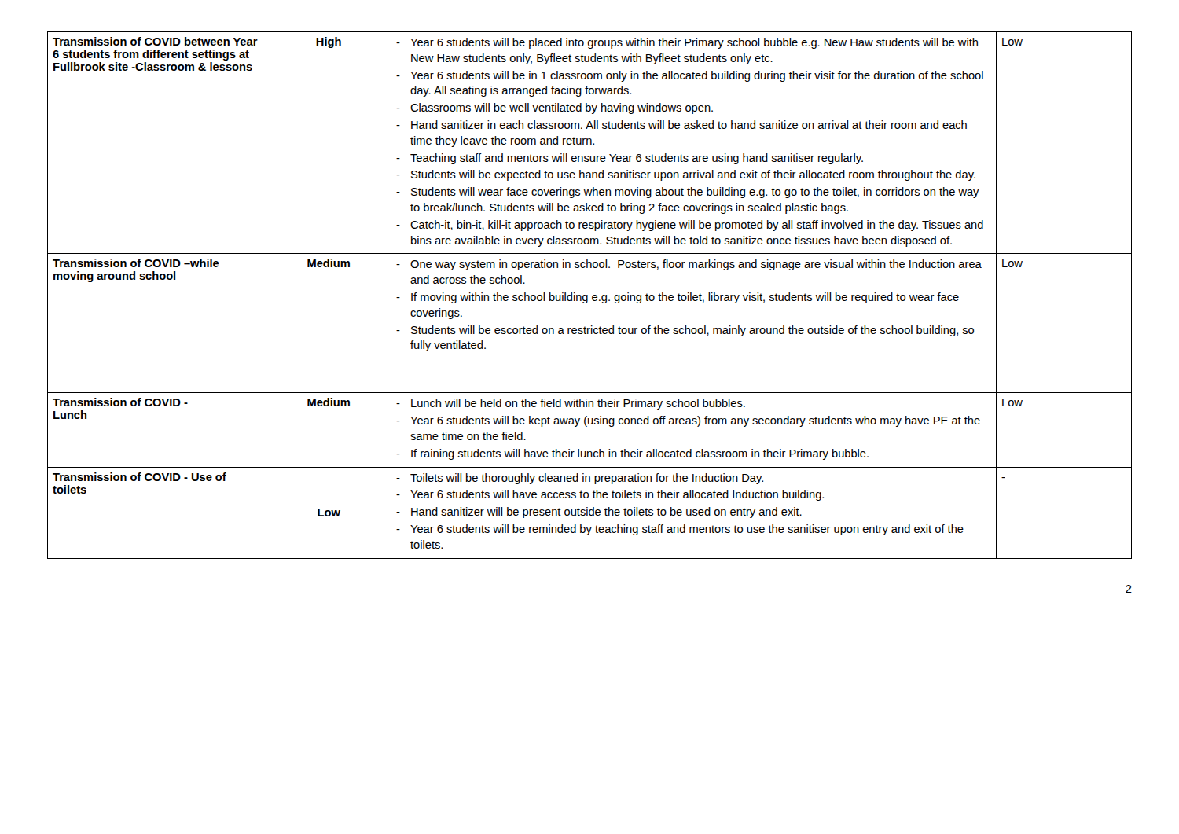| Transmission of COVID between Year 6 students from different settings at Fullbrook site -Classroom & lessons | High | Year 6 students will be placed into groups within their Primary school bubble e.g. New Haw students will be with New Haw students only, Byfleet students with Byfleet students only etc. Year 6 students will be in 1 classroom only in the allocated building during their visit for the duration of the school day. All seating is arranged facing forwards. Classrooms will be well ventilated by having windows open. Hand sanitizer in each classroom. All students will be asked to hand sanitize on arrival at their room and each time they leave the room and return. Teaching staff and mentors will ensure Year 6 students are using hand sanitiser regularly. Students will be expected to use hand sanitiser upon arrival and exit of their allocated room throughout the day. Students will wear face coverings when moving about the building e.g. to go to the toilet, in corridors on the way to break/lunch. Students will be asked to bring 2 face coverings in sealed plastic bags. Catch-it, bin-it, kill-it approach to respiratory hygiene will be promoted by all staff involved in the day. Tissues and bins are available in every classroom. Students will be told to sanitize once tissues have been disposed of. | Low |
| Transmission of COVID –while moving around school | Medium | One way system in operation in school. Posters, floor markings and signage are visual within the Induction area and across the school. If moving within the school building e.g. going to the toilet, library visit, students will be required to wear face coverings. Students will be escorted on a restricted tour of the school, mainly around the outside of the school building, so fully ventilated. | Low |
| Transmission of COVID - Lunch | Medium | Lunch will be held on the field within their Primary school bubbles. Year 6 students will be kept away (using coned off areas) from any secondary students who may have PE at the same time on the field. If raining students will have their lunch in their allocated classroom in their Primary bubble. | Low |
| Transmission of COVID - Use of toilets | Low | Toilets will be thoroughly cleaned in preparation for the Induction Day. Year 6 students will have access to the toilets in their allocated Induction building. Hand sanitizer will be present outside the toilets to be used on entry and exit. Year 6 students will be reminded by teaching staff and mentors to use the sanitiser upon entry and exit of the toilets. | - |
2